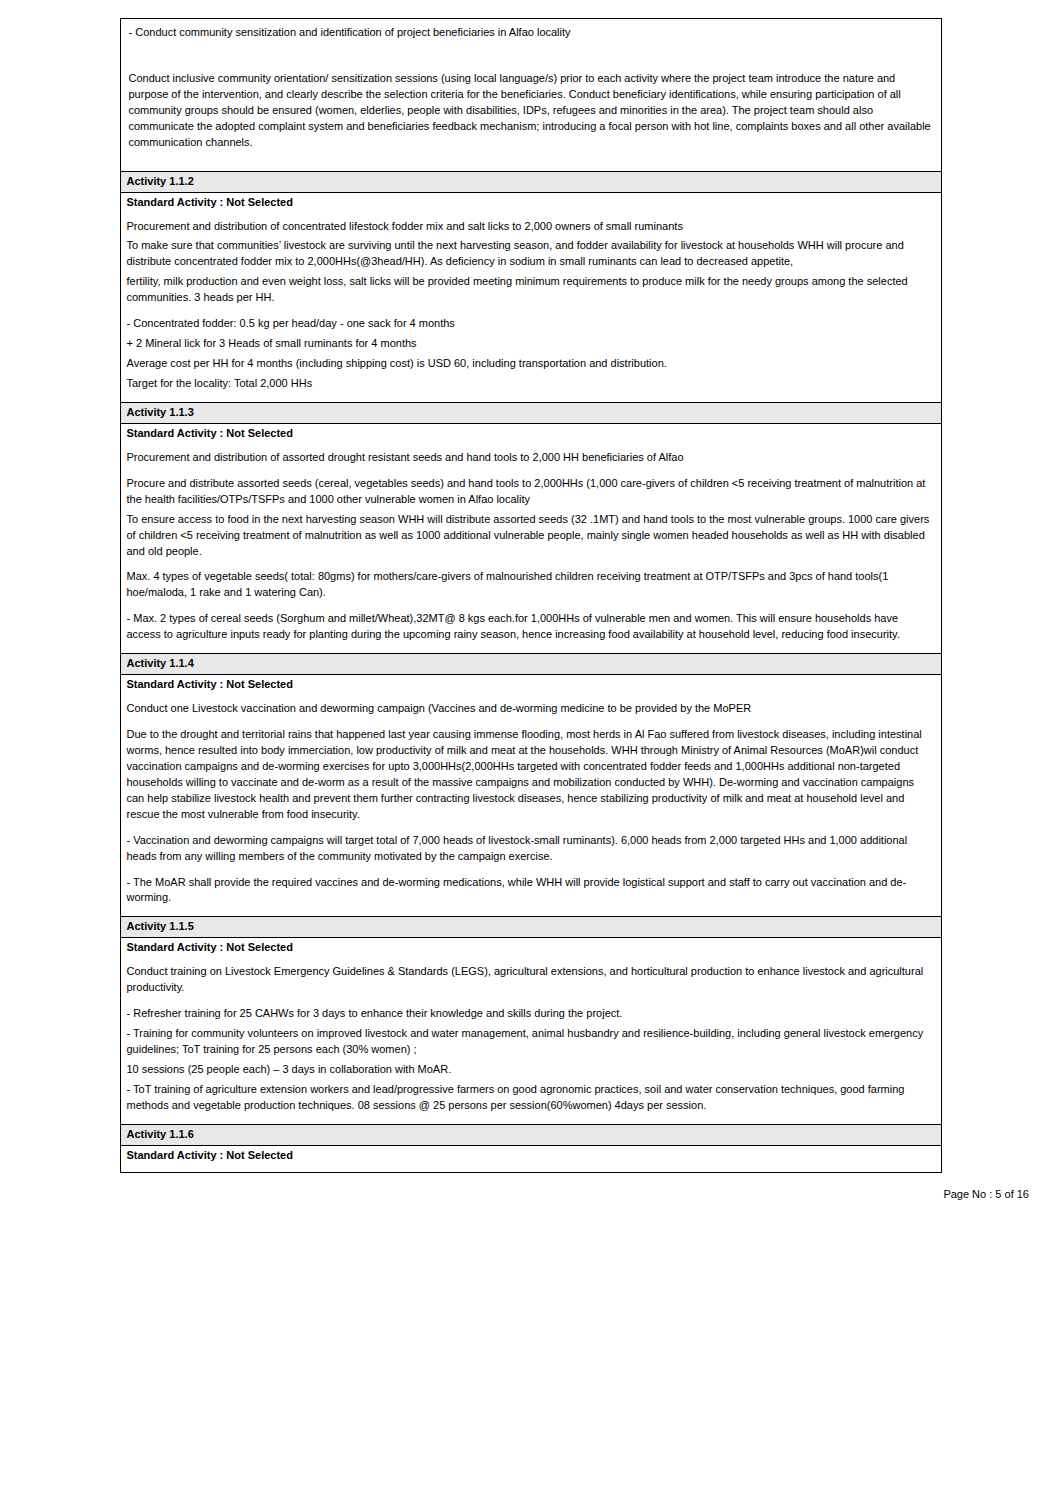- Conduct community sensitization and identification of project beneficiaries in Alfao locality
Conduct inclusive community orientation/ sensitization sessions (using local language/s) prior to each activity where the project team introduce the nature and purpose of the intervention, and clearly describe the selection criteria for the beneficiaries. Conduct beneficiary identifications, while ensuring participation of all community groups should be ensured (women, elderlies, people with disabilities, IDPs, refugees and minorities in the area). The project team should also communicate the adopted complaint system and beneficiaries feedback mechanism; introducing a focal person with hot line, complaints boxes and all other available communication channels.
Activity 1.1.2
Standard Activity : Not Selected
Procurement and distribution of concentrated lifestock fodder mix and salt licks to 2,000 owners of small ruminants
To make sure that communities’ livestock are surviving until the next harvesting season, and fodder availability for livestock at households WHH will procure and distribute concentrated fodder mix to 2,000HHs(@3head/HH). As deficiency in sodium in small ruminants can lead to decreased appetite,
fertility, milk production and even weight loss, salt licks will be provided meeting minimum requirements to produce milk for the needy groups among the selected communities. 3 heads per HH.
- Concentrated fodder: 0.5 kg per head/day - one sack for 4 months
+ 2 Mineral lick for 3 Heads of small ruminants for 4 months
Average cost per HH for 4 months (including shipping cost) is USD 60, including transportation and distribution.
Target for the locality: Total 2,000 HHs
Activity 1.1.3
Standard Activity : Not Selected
Procurement and distribution of assorted drought resistant seeds and hand tools to 2,000 HH beneficiaries of Alfao
Procure and distribute assorted seeds (cereal, vegetables seeds) and hand tools to 2,000HHs (1,000 care-givers of children <5 receiving treatment of malnutrition at the health facilities/OTPs/TSFPs and 1000 other vulnerable women in Alfao locality
To ensure access to food in the next harvesting season WHH will distribute assorted seeds (32 .1MT) and hand tools to the most vulnerable groups. 1000 care givers of children <5 receiving treatment of malnutrition as well as 1000 additional vulnerable people, mainly single women headed households as well as HH with disabled and old people.
Max. 4 types of vegetable seeds( total: 80gms) for mothers/care-givers of malnourished children receiving treatment at OTP/TSFPs and 3pcs of hand tools(1 hoe/maloda, 1 rake and 1 watering Can).
- Max. 2 types of cereal seeds (Sorghum and millet/Wheat),32MT@ 8 kgs each.for 1,000HHs of vulnerable men and women. This will ensure households have access to agriculture inputs ready for planting during the upcoming rainy season, hence increasing food availability at household level, reducing food insecurity.
Activity 1.1.4
Standard Activity : Not Selected
Conduct one Livestock vaccination and deworming campaign (Vaccines and de-worming medicine to be provided by the MoPER
Due to the drought and territorial rains that happened last year causing immense flooding, most herds in Al Fao suffered from livestock diseases, including intestinal worms, hence resulted into body immerciation, low productivity of milk and meat at the households. WHH through Ministry of Animal Resources (MoAR)wil conduct vaccination campaigns and de-worming exercises for upto 3,000HHs(2,000HHs targeted with concentrated fodder feeds and 1,000HHs additional non-targeted households willing to vaccinate and de-worm as a result of the massive campaigns and mobilization conducted by WHH). De-worming and vaccination campaigns can help stabilize livestock health and prevent them further contracting livestock diseases, hence stabilizing productivity of milk and meat at household level and rescue the most vulnerable from food insecurity.
- Vaccination and deworming campaigns will target total of 7,000 heads of livestock-small ruminants). 6,000 heads from 2,000 targeted HHs and 1,000 additional heads from any willing members of the community motivated by the campaign exercise.
- The MoAR shall provide the required vaccines and de-worming medications, while WHH will provide logistical support and staff to carry out vaccination and de-worming.
Activity 1.1.5
Standard Activity : Not Selected
Conduct training on Livestock Emergency Guidelines & Standards (LEGS), agricultural extensions, and horticultural production to enhance livestock and agricultural productivity.
- Refresher training for 25 CAHWs for 3 days to enhance their knowledge and skills during the project.
- Training for community volunteers on improved livestock and water management, animal husbandry and resilience-building, including general livestock emergency guidelines; ToT training for 25 persons each (30% women) ;
10 sessions (25 people each) – 3 days in collaboration with MoAR.
- ToT training of agriculture extension workers and lead/progressive farmers on good agronomic practices, soil and water conservation techniques, good farming methods and vegetable production techniques. 08 sessions @ 25 persons per session(60%women) 4days per session.
Activity 1.1.6
Standard Activity : Not Selected
Page No : 5 of 16